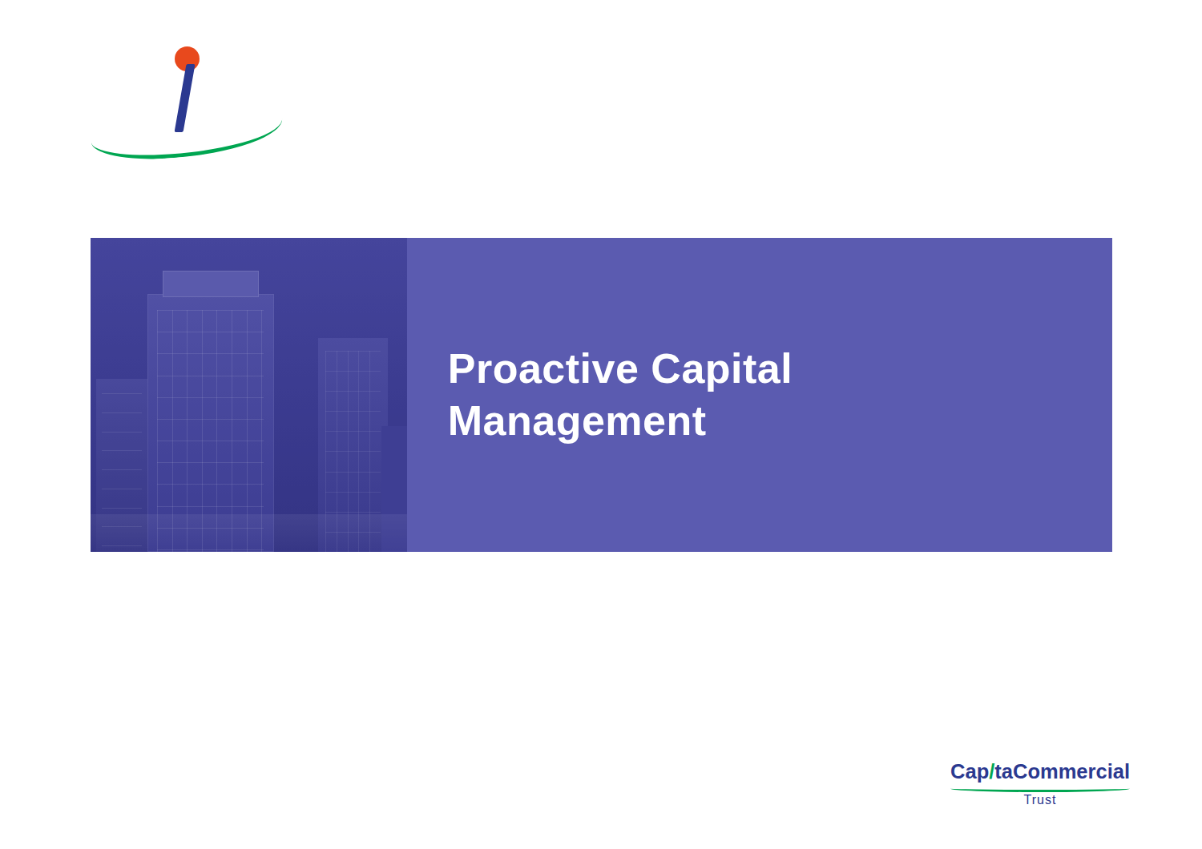Proactive Capital
Management
Cap/taCommercial
Trust